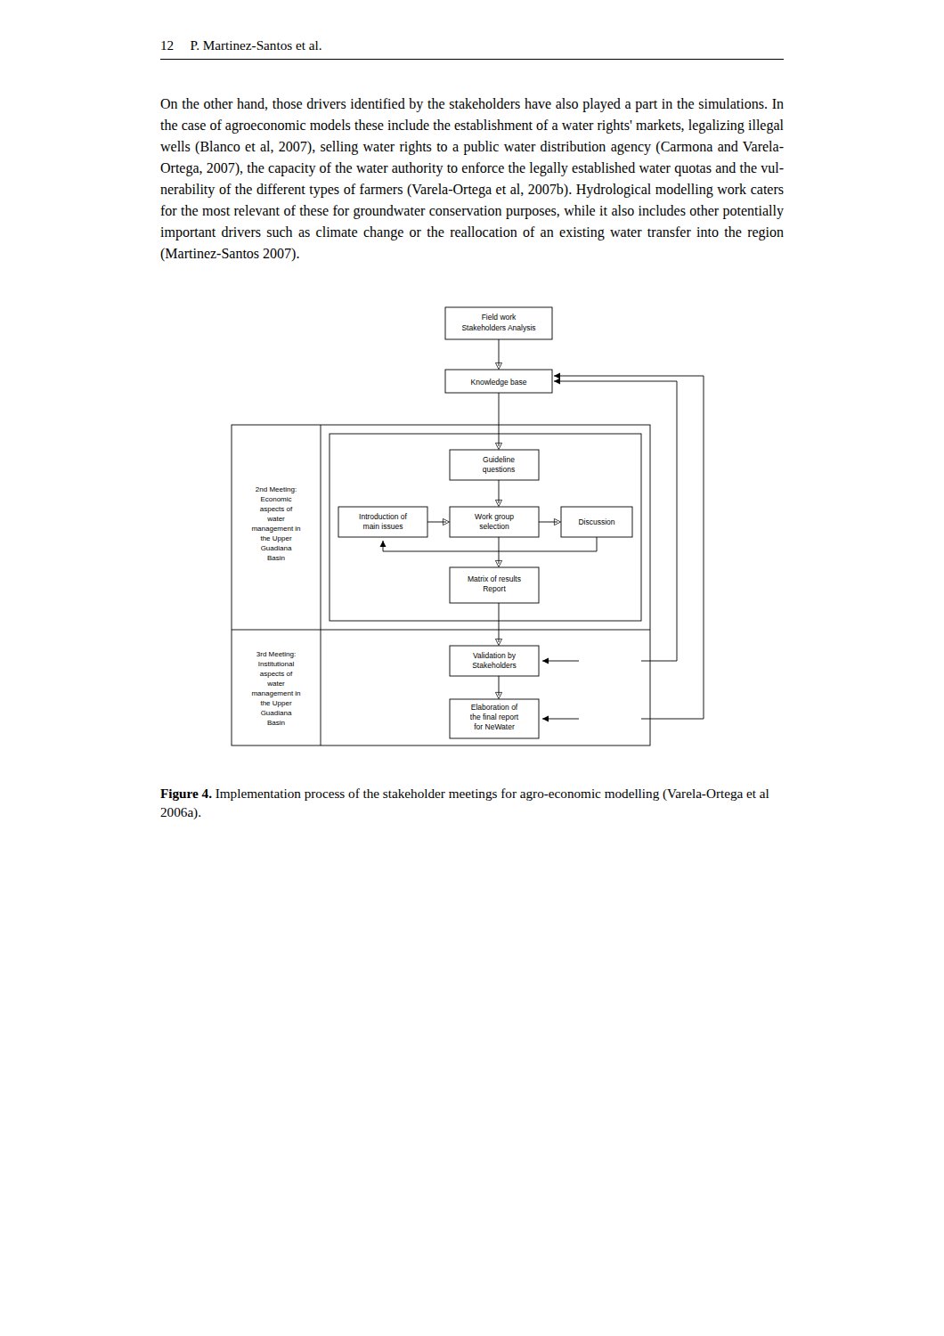12 P. Martinez-Santos et al.
On the other hand, those drivers identified by the stakeholders have also played a part in the simulations. In the case of agroeconomic models these include the establishment of a water rights' markets, legalizing illegal wells (Blanco et al, 2007), selling water rights to a public water distribution agency (Carmona and Varela-Ortega, 2007), the capacity of the water authority to enforce the legally established water quotas and the vulnerability of the different types of farmers (Varela-Ortega et al, 2007b). Hydrological modelling work caters for the most relevant of these for groundwater conservation purposes, while it also includes other potentially important drivers such as climate change or the reallocation of an existing water transfer into the region (Martinez-Santos 2007).
Implementation process of the stakeholder meetings for agro-economic modelling Flow chart beginning with Field work and Stakeholders Analysis, leading to a Knowledge base, then through the 2nd Meeting on economic aspects of water management in the Upper Guadiana Basin comprising Guideline questions, Introduction of main issues, Work group selection, Discussion, and a Matrix of results Report; followed by the 3rd Meeting on institutional aspects comprising Validation by Stakeholders and Elaboration of the final report for NeWater, with feedback arrows returning to the Knowledge base. Field work Stakeholders Analysis Knowledge base Guideline questions Introduction of main issues Work group selection Discussion Matrix of results Report Validation by Stakeholders Elaboration of the final report for NeWater 2nd Meeting: Economic aspects of water management in the Upper Guadiana Basin 3rd Meeting: Institutional aspects of water management in the Upper Guadiana Basin
Figure 4. Implementation process of the stakeholder meetings for agro-economic modelling (Varela-Ortega et al 2006a).